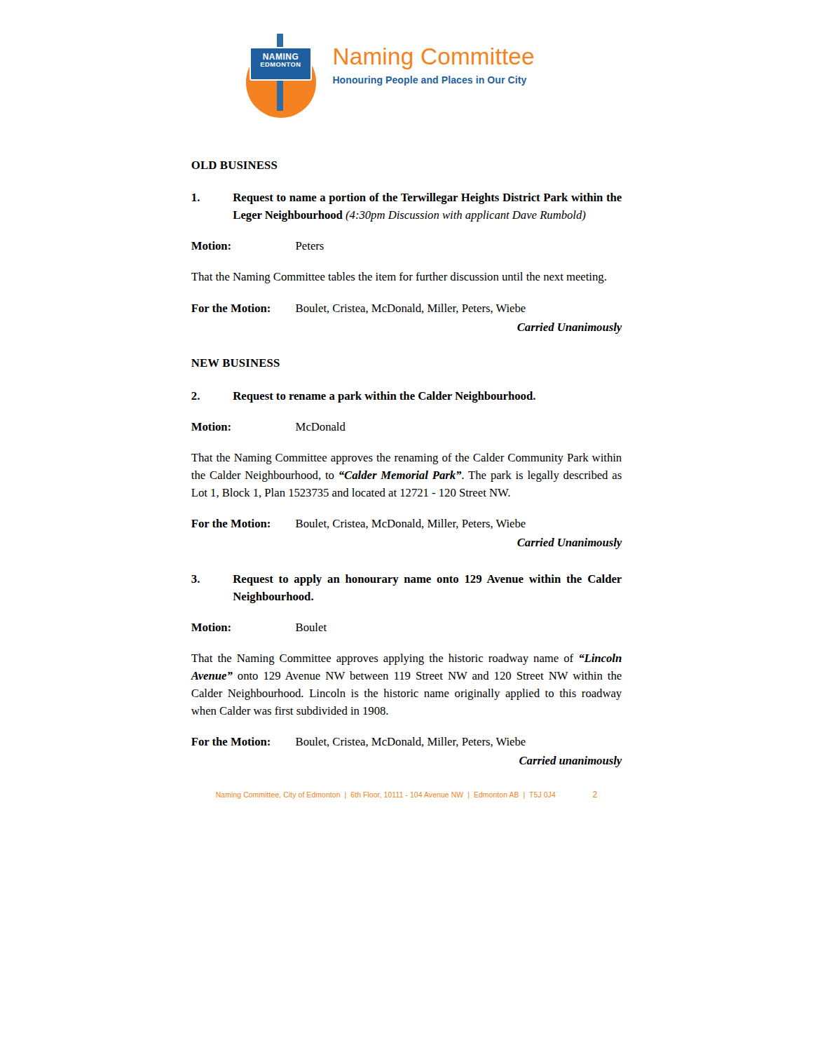NAMING EDMONTON
Naming Committee
Honouring People and Places in Our City
OLD BUSINESS
1.
Request to name a portion of the Terwillegar Heights District Park within the Leger Neighbourhood (4:30pm Discussion with applicant Dave Rumbold)
Motion:
Peters
That the Naming Committee tables the item for further discussion until the next meeting.
For the Motion:
Boulet, Cristea, McDonald, Miller, Peters, Wiebe
Carried Unanimously
NEW BUSINESS
2.
Request to rename a park within the Calder Neighbourhood.
Motion:
McDonald
That the Naming Committee approves the renaming of the Calder Community Park within the Calder Neighbourhood, to “Calder Memorial Park”. The park is legally described as Lot 1, Block 1, Plan 1523735 and located at 12721 - 120 Street NW.
For the Motion:
Boulet, Cristea, McDonald, Miller, Peters, Wiebe
Carried Unanimously
3.
Request to apply an honourary name onto 129 Avenue within the Calder Neighbourhood.
Motion:
Boulet
That the Naming Committee approves applying the historic roadway name of “Lincoln Avenue” onto 129 Avenue NW between 119 Street NW and 120 Street NW within the Calder Neighbourhood. Lincoln is the historic name originally applied to this roadway when Calder was first subdivided in 1908.
For the Motion:
Boulet, Cristea, McDonald, Miller, Peters, Wiebe
Carried unanimously
Naming Committee, City of Edmonton | 6th Floor, 10111 - 104 Avenue NW | Edmonton AB | T5J 0J4 2